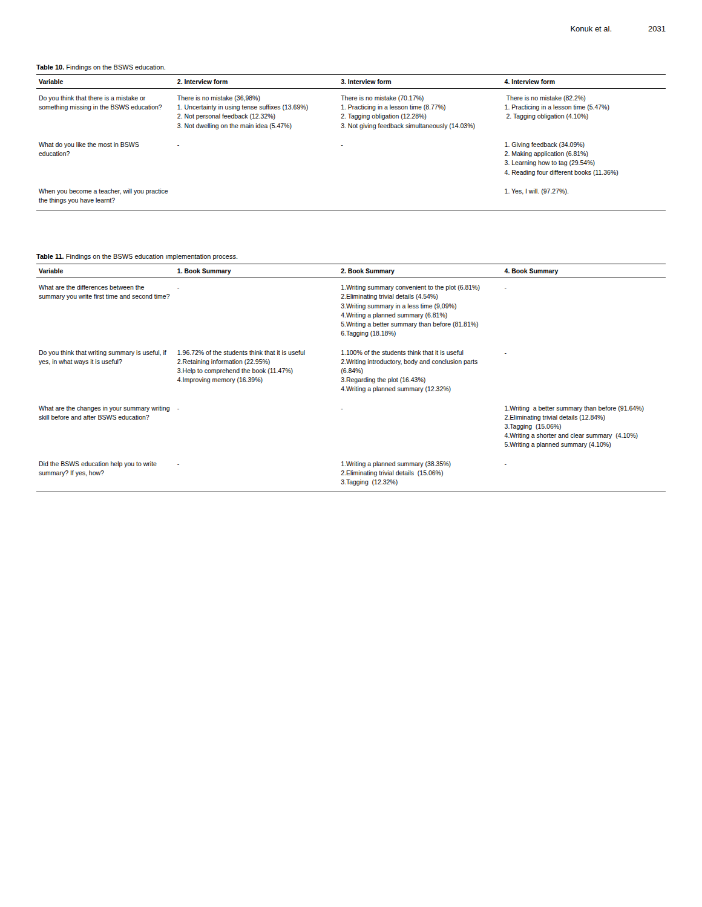Konuk et al. 2031
Table 10. Findings on the BSWS education.
| Variable | 2. Interview form | 3. Interview form | 4. Interview form |
| --- | --- | --- | --- |
| Do you think that there is a mistake or something missing in the BSWS education? | There is no mistake (36,98%) 1. Uncertainty in using tense suffixes (13.69%) 2. Not personal feedback (12.32%) 3. Not dwelling on the main idea (5.47%) | There is no mistake (70.17%) 1. Practicing in a lesson time (8.77%) 2. Tagging obligation (12.28%) 3. Not giving feedback simultaneously (14.03%) | There is no mistake (82.2%) 1. Practicing in a lesson time (5.47%) 2. Tagging obligation (4.10%) |
| What do you like the most in BSWS education? | - | - | 1. Giving feedback (34.09%) 2. Making application (6.81%) 3. Learning how to tag (29.54%) 4. Reading four different books (11.36%) |
| When you become a teacher, will you practice the things you have learnt? | | | 1. Yes, I will. (97.27%). |
Table 11. Findings on the BSWS education ımplementation process.
| Variable | 1. Book Summary | 2. Book Summary | 4. Book Summary |
| --- | --- | --- | --- |
| What are the differences between the summary you write first time and second time? | - | 1.Writing summary convenient to the plot (6.81%) 2.Eliminating trivial details (4.54%) 3.Writing summary in a less time (9,09%) 4.Writing a planned summary (6.81%) 5.Writing a better summary than before (81.81%) 6.Tagging (18.18%) | - |
| Do you think that writing summary is useful, if yes, in what ways it is useful? | 1.96.72% of the students think that it is useful 2.Retaining information (22.95%) 3.Help to comprehend the book (11.47%) 4.Improving memory (16.39%) | 1.100% of the students think that it is useful 2.Writing introductory, body and conclusion parts (6.84%) 3.Regarding the plot (16.43%) 4.Writing a planned summary (12.32%) | - |
| What are the changes in your summary writing skill before and after BSWS education? | - | - | 1.Writing a better summary than before (91.64%) 2.Eliminating trivial details (12.84%) 3.Tagging (15.06%) 4.Writing a shorter and clear summary (4.10%) 5.Writing a planned summary (4.10%) |
| Did the BSWS education help you to write summary? If yes, how? | - | 1.Writing a planned summary (38.35%) 2.Eliminating trivial details (15.06%) 3.Tagging (12.32%) | - |